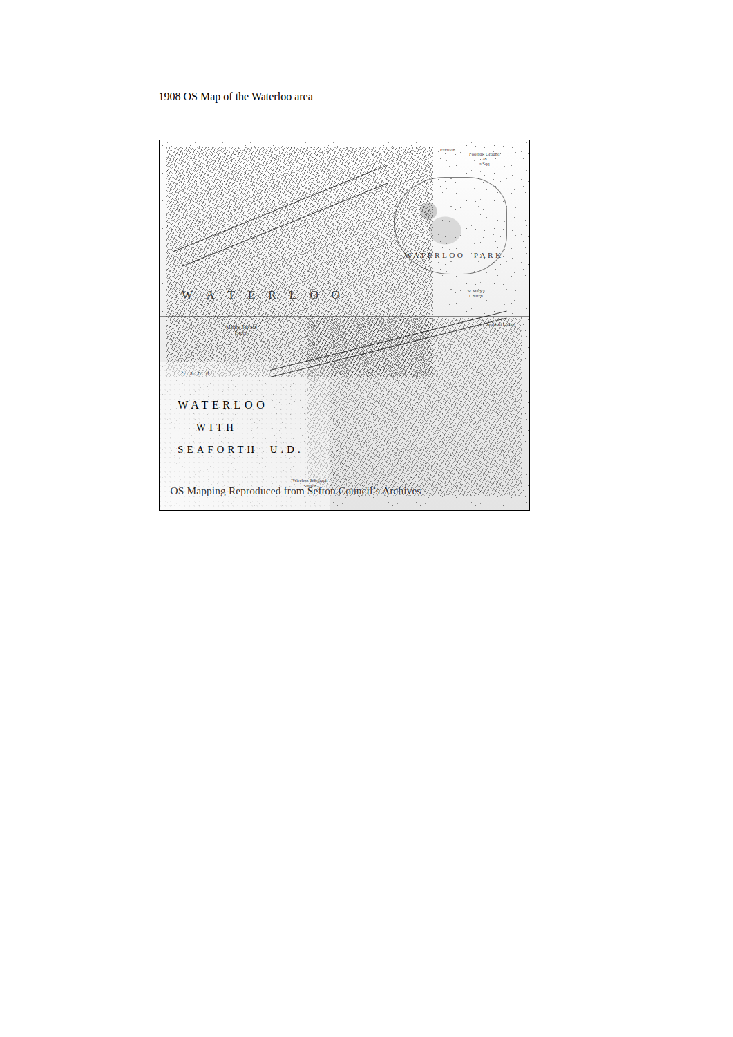1908 OS Map of the Waterloo area
Pavilion Football Ground
28
a Sqq WATERLOO PARK St Mary's
Church Seaforth Lodge W A T E R L O O Marine Terrace
Green S a n d WATERLOO WITH SEAFORTH U.D. Wireless Telegraph
Station
OS Mapping Reproduced from Sefton Council’s Archives